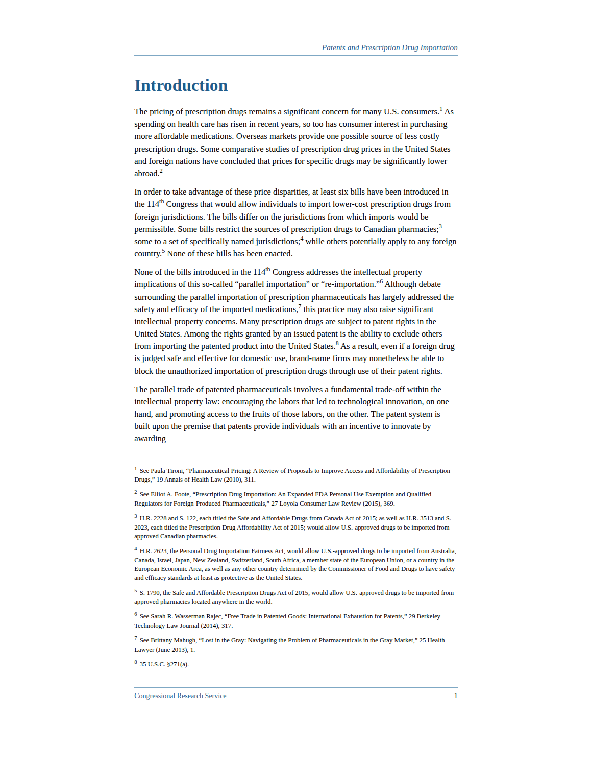Patents and Prescription Drug Importation
Introduction
The pricing of prescription drugs remains a significant concern for many U.S. consumers.1 As spending on health care has risen in recent years, so too has consumer interest in purchasing more affordable medications. Overseas markets provide one possible source of less costly prescription drugs. Some comparative studies of prescription drug prices in the United States and foreign nations have concluded that prices for specific drugs may be significantly lower abroad.2
In order to take advantage of these price disparities, at least six bills have been introduced in the 114th Congress that would allow individuals to import lower-cost prescription drugs from foreign jurisdictions. The bills differ on the jurisdictions from which imports would be permissible. Some bills restrict the sources of prescription drugs to Canadian pharmacies;3 some to a set of specifically named jurisdictions;4 while others potentially apply to any foreign country.5 None of these bills has been enacted.
None of the bills introduced in the 114th Congress addresses the intellectual property implications of this so-called “parallel importation” or “re-importation.”6 Although debate surrounding the parallel importation of prescription pharmaceuticals has largely addressed the safety and efficacy of the imported medications,7 this practice may also raise significant intellectual property concerns. Many prescription drugs are subject to patent rights in the United States. Among the rights granted by an issued patent is the ability to exclude others from importing the patented product into the United States.8 As a result, even if a foreign drug is judged safe and effective for domestic use, brand-name firms may nonetheless be able to block the unauthorized importation of prescription drugs through use of their patent rights.
The parallel trade of patented pharmaceuticals involves a fundamental trade-off within the intellectual property law: encouraging the labors that led to technological innovation, on one hand, and promoting access to the fruits of those labors, on the other. The patent system is built upon the premise that patents provide individuals with an incentive to innovate by awarding
1 See Paula Tironi, “Pharmaceutical Pricing: A Review of Proposals to Improve Access and Affordability of Prescription Drugs,” 19 Annals of Health Law (2010), 311.
2 See Elliot A. Foote, “Prescription Drug Importation: An Expanded FDA Personal Use Exemption and Qualified Regulators for Foreign-Produced Pharmaceuticals,” 27 Loyola Consumer Law Review (2015), 369.
3 H.R. 2228 and S. 122, each titled the Safe and Affordable Drugs from Canada Act of 2015; as well as H.R. 3513 and S. 2023, each titled the Prescription Drug Affordability Act of 2015; would allow U.S.-approved drugs to be imported from approved Canadian pharmacies.
4 H.R. 2623, the Personal Drug Importation Fairness Act, would allow U.S.-approved drugs to be imported from Australia, Canada, Israel, Japan, New Zealand, Switzerland, South Africa, a member state of the European Union, or a country in the European Economic Area, as well as any other country determined by the Commissioner of Food and Drugs to have safety and efficacy standards at least as protective as the United States.
5 S. 1790, the Safe and Affordable Prescription Drugs Act of 2015, would allow U.S.-approved drugs to be imported from approved pharmacies located anywhere in the world.
6 See Sarah R. Wasserman Rajec, “Free Trade in Patented Goods: International Exhaustion for Patents,” 29 Berkeley Technology Law Journal (2014), 317.
7 See Brittany Mahugh, “Lost in the Gray: Navigating the Problem of Pharmaceuticals in the Gray Market,” 25 Health Lawyer (June 2013), 1.
8 35 U.S.C. §271(a).
Congressional Research Service 1